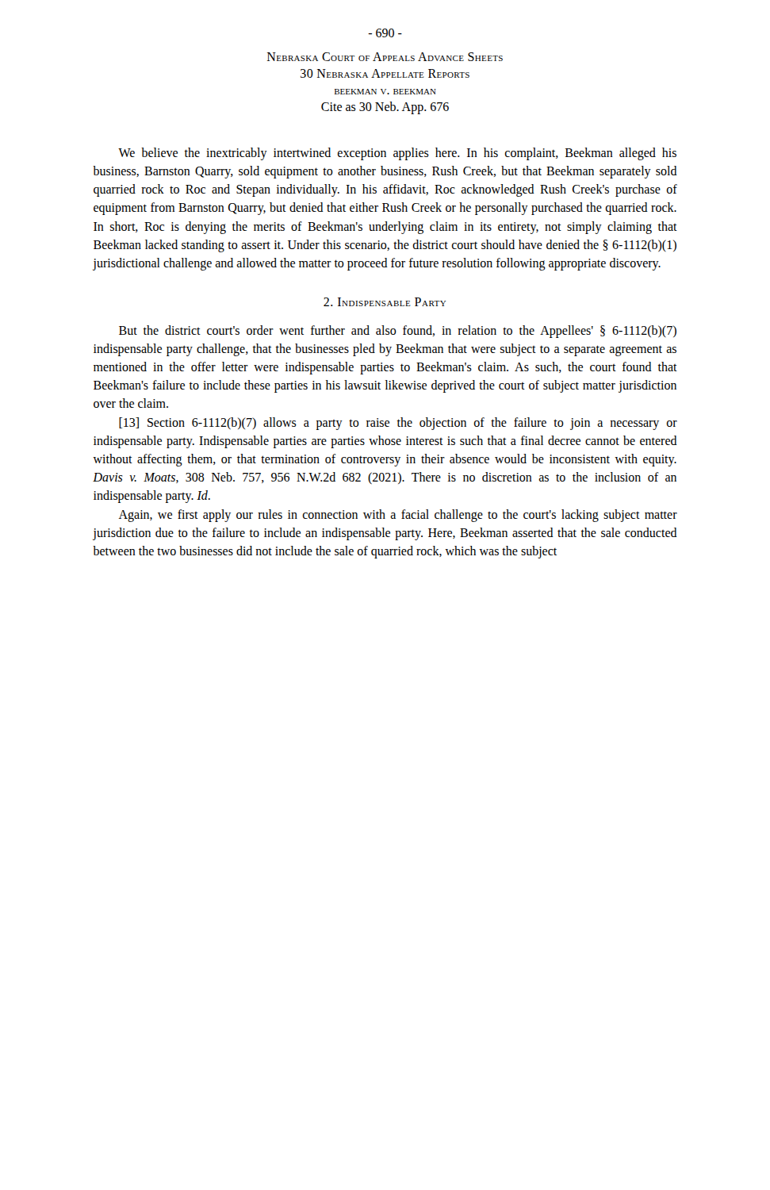- 690 -
Nebraska Court of Appeals Advance Sheets
30 Nebraska Appellate Reports
beekman v. beekman
Cite as 30 Neb. App. 676
We believe the inextricably intertwined exception applies here. In his complaint, Beekman alleged his business, Barnston Quarry, sold equipment to another business, Rush Creek, but that Beekman separately sold quarried rock to Roc and Stepan individually. In his affidavit, Roc acknowledged Rush Creek's purchase of equipment from Barnston Quarry, but denied that either Rush Creek or he personally purchased the quarried rock. In short, Roc is denying the merits of Beekman's underlying claim in its entirety, not simply claiming that Beekman lacked standing to assert it. Under this scenario, the district court should have denied the § 6-1112(b)(1) jurisdictional challenge and allowed the matter to proceed for future resolution following appropriate discovery.
2. Indispensable Party
But the district court's order went further and also found, in relation to the Appellees' § 6-1112(b)(7) indispensable party challenge, that the businesses pled by Beekman that were subject to a separate agreement as mentioned in the offer letter were indispensable parties to Beekman's claim. As such, the court found that Beekman's failure to include these parties in his lawsuit likewise deprived the court of subject matter jurisdiction over the claim.
[13] Section 6-1112(b)(7) allows a party to raise the objection of the failure to join a necessary or indispensable party. Indispensable parties are parties whose interest is such that a final decree cannot be entered without affecting them, or that termination of controversy in their absence would be inconsistent with equity. Davis v. Moats, 308 Neb. 757, 956 N.W.2d 682 (2021). There is no discretion as to the inclusion of an indispensable party. Id.
Again, we first apply our rules in connection with a facial challenge to the court's lacking subject matter jurisdiction due to the failure to include an indispensable party. Here, Beekman asserted that the sale conducted between the two businesses did not include the sale of quarried rock, which was the subject